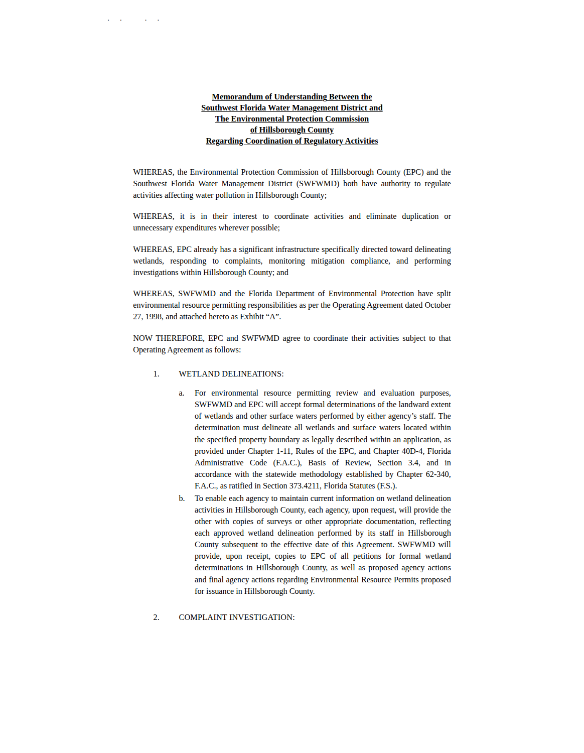.. ..
Memorandum of Understanding Between the Southwest Florida Water Management District and The Environmental Protection Commission of Hillsborough County Regarding Coordination of Regulatory Activities
WHEREAS, the Environmental Protection Commission of Hillsborough County (EPC) and the Southwest Florida Water Management District (SWFWMD) both have authority to regulate activities affecting water pollution in Hillsborough County;
WHEREAS, it is in their interest to coordinate activities and eliminate duplication or unnecessary expenditures wherever possible;
WHEREAS, EPC already has a significant infrastructure specifically directed toward delineating wetlands, responding to complaints, monitoring mitigation compliance, and performing investigations within Hillsborough County; and
WHEREAS, SWFWMD and the Florida Department of Environmental Protection have split environmental resource permitting responsibilities as per the Operating Agreement dated October 27, 1998, and attached hereto as Exhibit “A”.
NOW THEREFORE, EPC and SWFWMD agree to coordinate their activities subject to that Operating Agreement as follows:
1. WETLAND DELINEATIONS:
a. For environmental resource permitting review and evaluation purposes, SWFWMD and EPC will accept formal determinations of the landward extent of wetlands and other surface waters performed by either agency’s staff. The determination must delineate all wetlands and surface waters located within the specified property boundary as legally described within an application, as provided under Chapter 1-11, Rules of the EPC, and Chapter 40D-4, Florida Administrative Code (F.A.C.), Basis of Review, Section 3.4, and in accordance with the statewide methodology established by Chapter 62-340, F.A.C., as ratified in Section 373.4211, Florida Statutes (F.S.).
b. To enable each agency to maintain current information on wetland delineation activities in Hillsborough County, each agency, upon request, will provide the other with copies of surveys or other appropriate documentation, reflecting each approved wetland delineation performed by its staff in Hillsborough County subsequent to the effective date of this Agreement. SWFWMD will provide, upon receipt, copies to EPC of all petitions for formal wetland determinations in Hillsborough County, as well as proposed agency actions and final agency actions regarding Environmental Resource Permits proposed for issuance in Hillsborough County.
2. COMPLAINT INVESTIGATION: